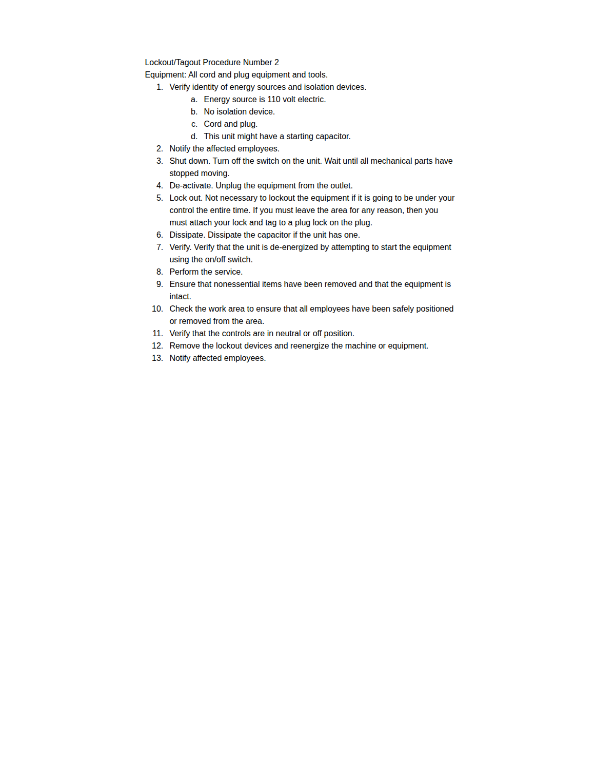Lockout/Tagout Procedure Number 2
Equipment: All cord and plug equipment and tools.
Verify identity of energy sources and isolation devices.
Energy source is 110 volt electric.
No isolation device.
Cord and plug.
This unit might have a starting capacitor.
Notify the affected employees.
Shut down. Turn off the switch on the unit. Wait until all mechanical parts have stopped moving.
De-activate. Unplug the equipment from the outlet.
Lock out. Not necessary to lockout the equipment if it is going to be under your control the entire time. If you must leave the area for any reason, then you must attach your lock and tag to a plug lock on the plug.
Dissipate. Dissipate the capacitor if the unit has one.
Verify. Verify that the unit is de-energized by attempting to start the equipment using the on/off switch.
Perform the service.
Ensure that nonessential items have been removed and that the equipment is intact.
Check the work area to ensure that all employees have been safely positioned or removed from the area.
Verify that the controls are in neutral or off position.
Remove the lockout devices and reenergize the machine or equipment.
Notify affected employees.